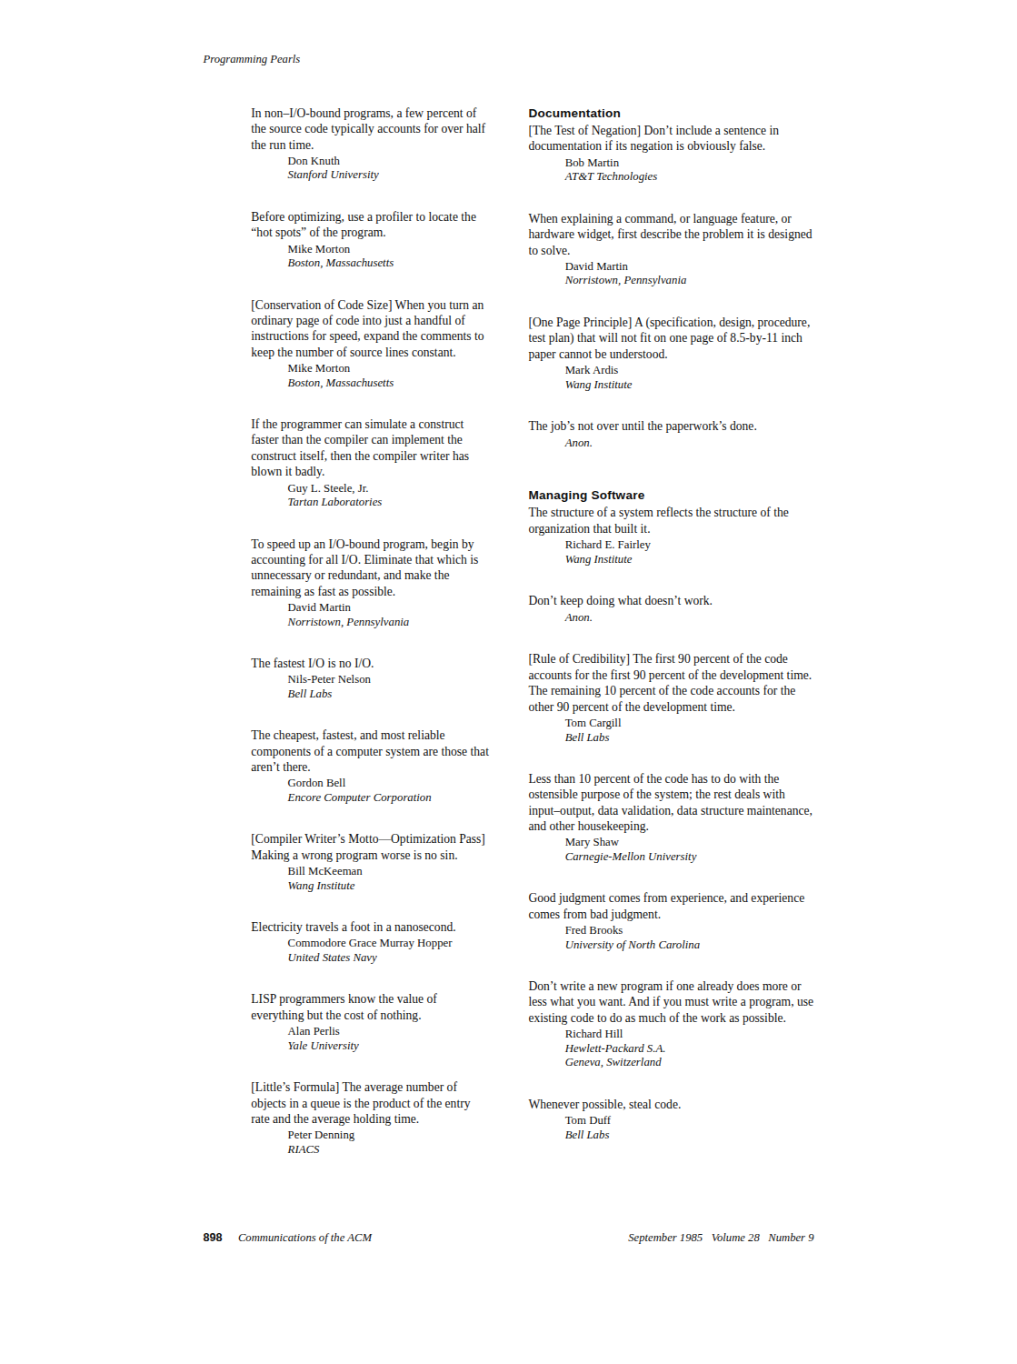Programming Pearls
In non–I/O-bound programs, a few percent of the source code typically accounts for over half the run time.
Don Knuth
Stanford University
Before optimizing, use a profiler to locate the “hot spots” of the program.
Mike Morton
Boston, Massachusetts
[Conservation of Code Size] When you turn an ordinary page of code into just a handful of instructions for speed, expand the comments to keep the number of source lines constant.
Mike Morton
Boston, Massachusetts
If the programmer can simulate a construct faster than the compiler can implement the construct itself, then the compiler writer has blown it badly.
Guy L. Steele, Jr.
Tartan Laboratories
To speed up an I/O-bound program, begin by accounting for all I/O. Eliminate that which is unnecessary or redundant, and make the remaining as fast as possible.
David Martin
Norristown, Pennsylvania
The fastest I/O is no I/O.
Nils-Peter Nelson
Bell Labs
The cheapest, fastest, and most reliable components of a computer system are those that aren’t there.
Gordon Bell
Encore Computer Corporation
[Compiler Writer’s Motto—Optimization Pass] Making a wrong program worse is no sin.
Bill McKeeman
Wang Institute
Electricity travels a foot in a nanosecond.
Commodore Grace Murray Hopper
United States Navy
LISP programmers know the value of everything but the cost of nothing.
Alan Perlis
Yale University
[Little’s Formula] The average number of objects in a queue is the product of the entry rate and the average holding time.
Peter Denning
RIACS
Documentation
[The Test of Negation] Don’t include a sentence in documentation if its negation is obviously false.
Bob Martin
AT&T Technologies
When explaining a command, or language feature, or hardware widget, first describe the problem it is designed to solve.
David Martin
Norristown, Pennsylvania
[One Page Principle] A (specification, design, procedure, test plan) that will not fit on one page of 8.5-by-11 inch paper cannot be understood.
Mark Ardis
Wang Institute
The job’s not over until the paperwork’s done.
Anon.
Managing Software
The structure of a system reflects the structure of the organization that built it.
Richard E. Fairley
Wang Institute
Don’t keep doing what doesn’t work.
Anon.
[Rule of Credibility] The first 90 percent of the code accounts for the first 90 percent of the development time. The remaining 10 percent of the code accounts for the other 90 percent of the development time.
Tom Cargill
Bell Labs
Less than 10 percent of the code has to do with the ostensible purpose of the system; the rest deals with input–output, data validation, data structure maintenance, and other housekeeping.
Mary Shaw
Carnegie-Mellon University
Good judgment comes from experience, and experience comes from bad judgment.
Fred Brooks
University of North Carolina
Don’t write a new program if one already does more or less what you want. And if you must write a program, use existing code to do as much of the work as possible.
Richard Hill
Hewlett-Packard S.A.
Geneva, Switzerland
Whenever possible, steal code.
Tom Duff
Bell Labs
898 Communications of the ACM
September 1985 Volume 28 Number 9